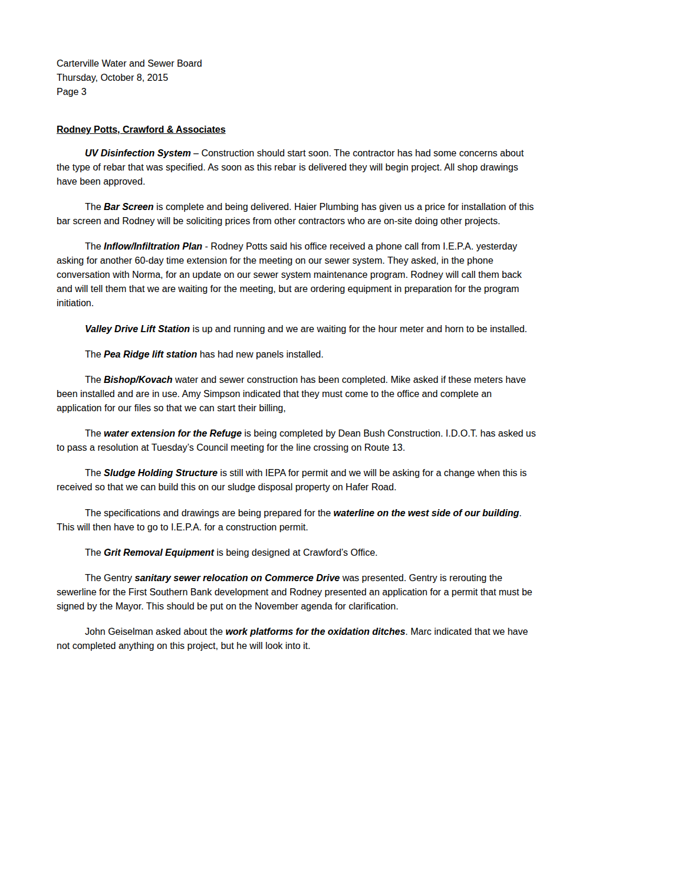Carterville Water and Sewer Board
Thursday, October 8, 2015
Page 3
Rodney Potts, Crawford & Associates
UV Disinfection System – Construction should start soon. The contractor has had some concerns about the type of rebar that was specified. As soon as this rebar is delivered they will begin project. All shop drawings have been approved.
The Bar Screen is complete and being delivered. Haier Plumbing has given us a price for installation of this bar screen and Rodney will be soliciting prices from other contractors who are on-site doing other projects.
The Inflow/Infiltration Plan - Rodney Potts said his office received a phone call from I.E.P.A. yesterday asking for another 60-day time extension for the meeting on our sewer system. They asked, in the phone conversation with Norma, for an update on our sewer system maintenance program. Rodney will call them back and will tell them that we are waiting for the meeting, but are ordering equipment in preparation for the program initiation.
Valley Drive Lift Station is up and running and we are waiting for the hour meter and horn to be installed.
The Pea Ridge lift station has had new panels installed.
The Bishop/Kovach water and sewer construction has been completed. Mike asked if these meters have been installed and are in use. Amy Simpson indicated that they must come to the office and complete an application for our files so that we can start their billing,
The water extension for the Refuge is being completed by Dean Bush Construction. I.D.O.T. has asked us to pass a resolution at Tuesday’s Council meeting for the line crossing on Route 13.
The Sludge Holding Structure is still with IEPA for permit and we will be asking for a change when this is received so that we can build this on our sludge disposal property on Hafer Road.
The specifications and drawings are being prepared for the waterline on the west side of our building. This will then have to go to I.E.P.A. for a construction permit.
The Grit Removal Equipment is being designed at Crawford’s Office.
The Gentry sanitary sewer relocation on Commerce Drive was presented. Gentry is rerouting the sewerline for the First Southern Bank development and Rodney presented an application for a permit that must be signed by the Mayor. This should be put on the November agenda for clarification.
John Geiselman asked about the work platforms for the oxidation ditches. Marc indicated that we have not completed anything on this project, but he will look into it.